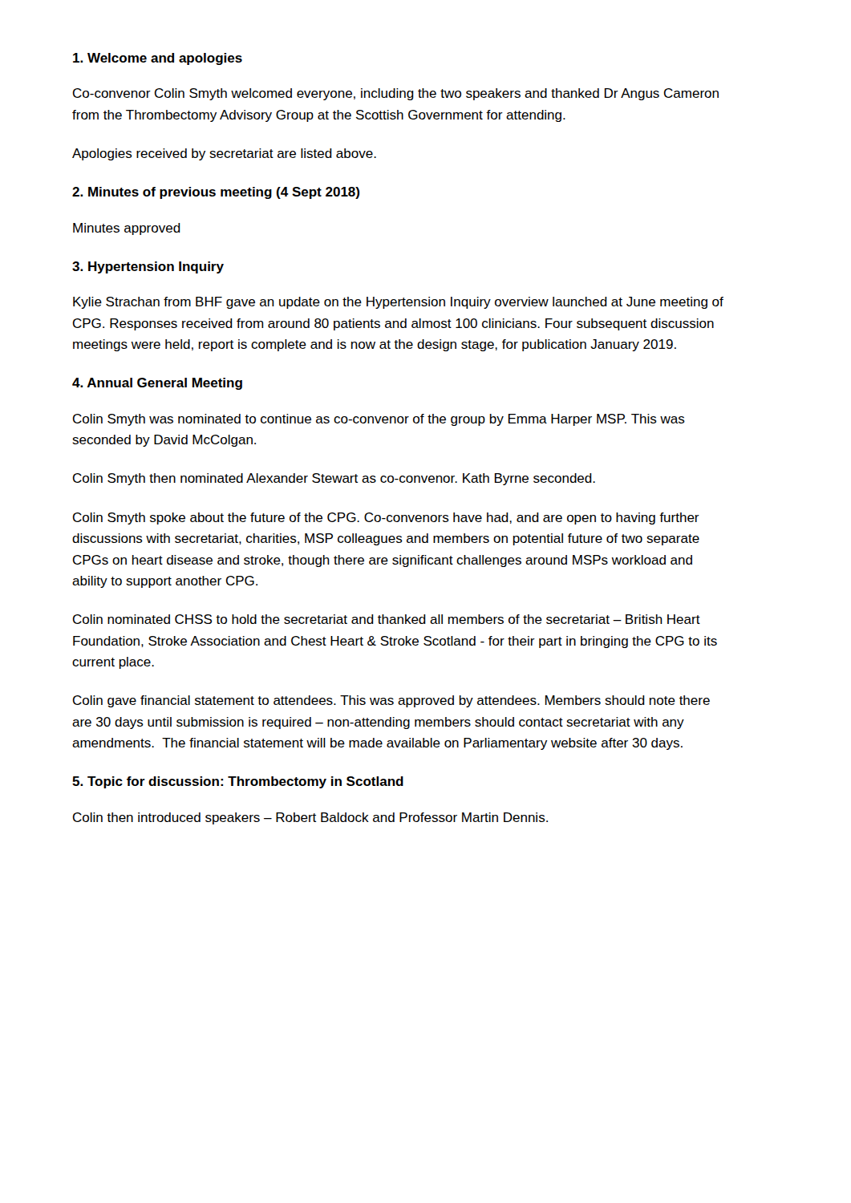1. Welcome and apologies
Co-convenor Colin Smyth welcomed everyone, including the two speakers and thanked Dr Angus Cameron from the Thrombectomy Advisory Group at the Scottish Government for attending.
Apologies received by secretariat are listed above.
2. Minutes of previous meeting (4 Sept 2018)
Minutes approved
3. Hypertension Inquiry
Kylie Strachan from BHF gave an update on the Hypertension Inquiry overview launched at June meeting of CPG. Responses received from around 80 patients and almost 100 clinicians. Four subsequent discussion meetings were held, report is complete and is now at the design stage, for publication January 2019.
4. Annual General Meeting
Colin Smyth was nominated to continue as co-convenor of the group by Emma Harper MSP. This was seconded by David McColgan.
Colin Smyth then nominated Alexander Stewart as co-convenor. Kath Byrne seconded.
Colin Smyth spoke about the future of the CPG. Co-convenors have had, and are open to having further discussions with secretariat, charities, MSP colleagues and members on potential future of two separate CPGs on heart disease and stroke, though there are significant challenges around MSPs workload and ability to support another CPG.
Colin nominated CHSS to hold the secretariat and thanked all members of the secretariat – British Heart Foundation, Stroke Association and Chest Heart & Stroke Scotland - for their part in bringing the CPG to its current place.
Colin gave financial statement to attendees. This was approved by attendees. Members should note there are 30 days until submission is required – non-attending members should contact secretariat with any amendments. The financial statement will be made available on Parliamentary website after 30 days.
5. Topic for discussion: Thrombectomy in Scotland
Colin then introduced speakers – Robert Baldock and Professor Martin Dennis.